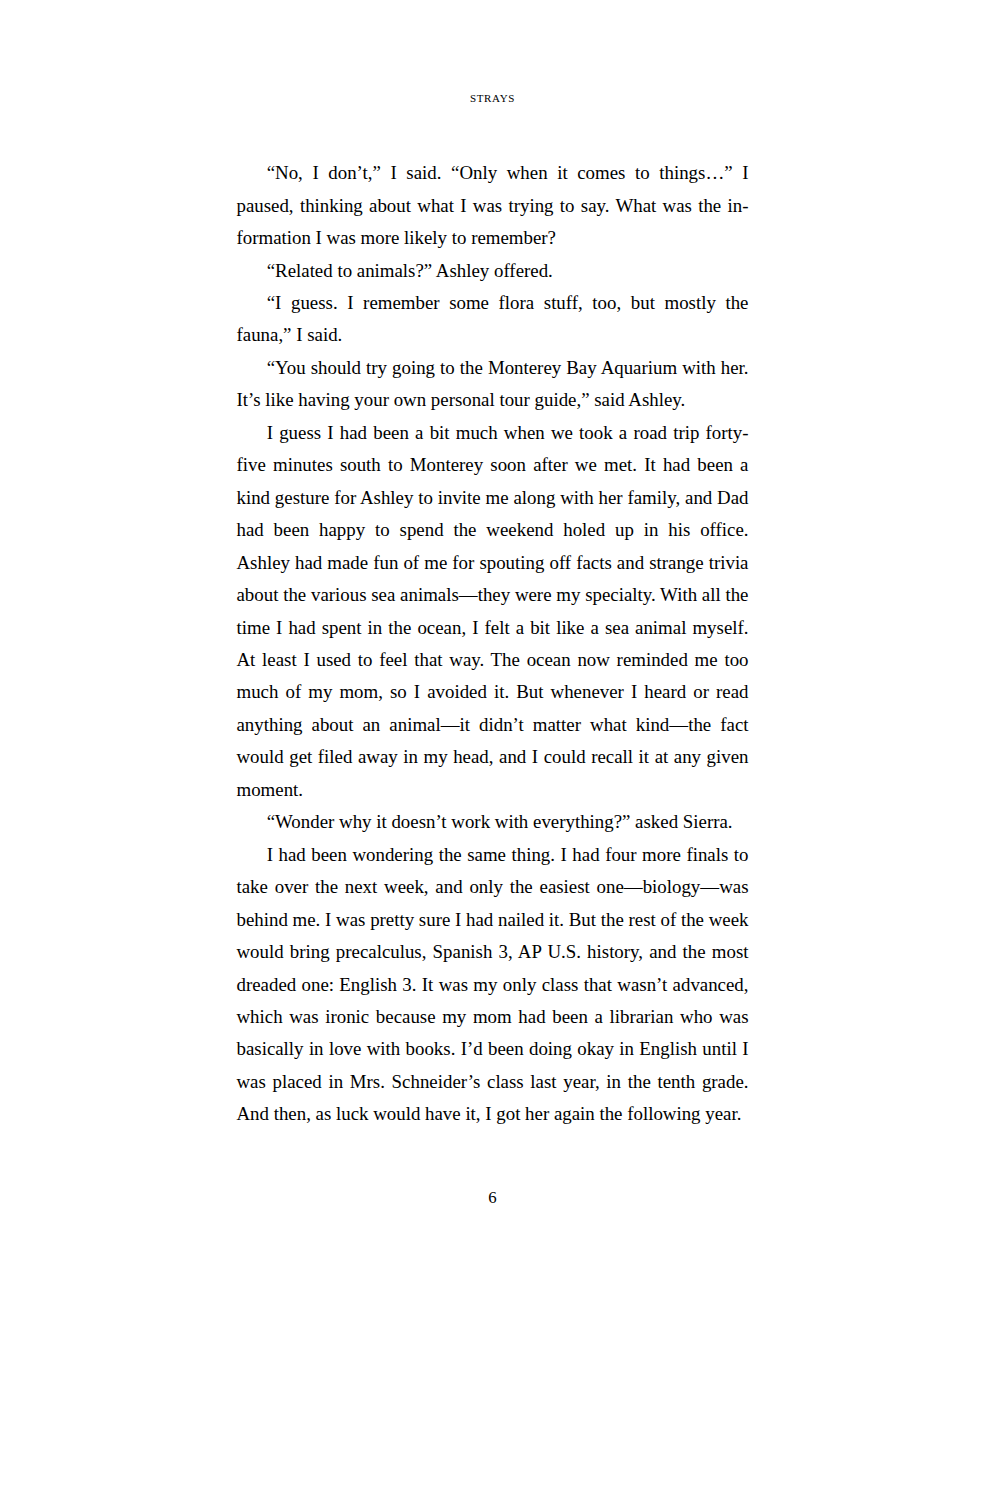strays
“No, I don’t,” I said. “Only when it comes to things…” I paused, thinking about what I was trying to say. What was the information I was more likely to remember?
“Related to animals?” Ashley offered.
“I guess. I remember some flora stuff, too, but mostly the fauna,” I said.
“You should try going to the Monterey Bay Aquarium with her. It’s like having your own personal tour guide,” said Ashley.
I guess I had been a bit much when we took a road trip forty-five minutes south to Monterey soon after we met. It had been a kind gesture for Ashley to invite me along with her family, and Dad had been happy to spend the weekend holed up in his office. Ashley had made fun of me for spouting off facts and strange trivia about the various sea animals—they were my specialty. With all the time I had spent in the ocean, I felt a bit like a sea animal myself. At least I used to feel that way. The ocean now reminded me too much of my mom, so I avoided it. But whenever I heard or read anything about an animal—it didn’t matter what kind—the fact would get filed away in my head, and I could recall it at any given moment.
“Wonder why it doesn’t work with everything?” asked Sierra.
I had been wondering the same thing. I had four more finals to take over the next week, and only the easiest one—biology—was behind me. I was pretty sure I had nailed it. But the rest of the week would bring precalculus, Spanish 3, AP U.S. history, and the most dreaded one: English 3. It was my only class that wasn’t advanced, which was ironic because my mom had been a librarian who was basically in love with books. I’d been doing okay in English until I was placed in Mrs. Schneider’s class last year, in the tenth grade. And then, as luck would have it, I got her again the following year.
6